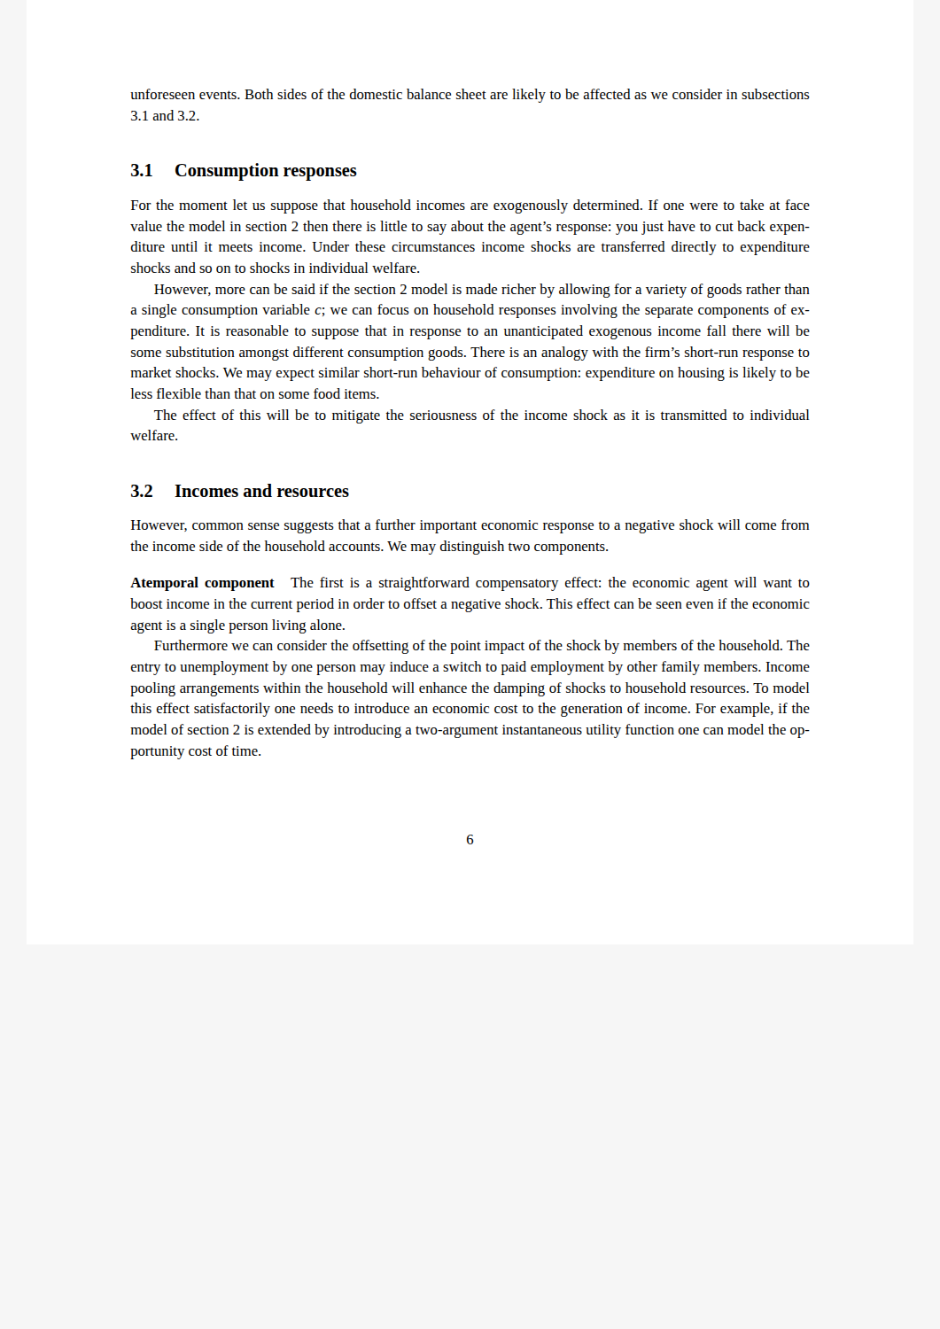unforeseen events. Both sides of the domestic balance sheet are likely to be affected as we consider in subsections 3.1 and 3.2.
3.1 Consumption responses
For the moment let us suppose that household incomes are exogenously determined. If one were to take at face value the model in section 2 then there is little to say about the agent’s response: you just have to cut back expenditure until it meets income. Under these circumstances income shocks are transferred directly to expenditure shocks and so on to shocks in individual welfare.
However, more can be said if the section 2 model is made richer by allowing for a variety of goods rather than a single consumption variable c; we can focus on household responses involving the separate components of expenditure. It is reasonable to suppose that in response to an unanticipated exogenous income fall there will be some substitution amongst different consumption goods. There is an analogy with the firm’s short-run response to market shocks. We may expect similar short-run behaviour of consumption: expenditure on housing is likely to be less flexible than that on some food items.
The effect of this will be to mitigate the seriousness of the income shock as it is transmitted to individual welfare.
3.2 Incomes and resources
However, common sense suggests that a further important economic response to a negative shock will come from the income side of the household accounts. We may distinguish two components.
Atemporal component The first is a straightforward compensatory effect: the economic agent will want to boost income in the current period in order to offset a negative shock. This effect can be seen even if the economic agent is a single person living alone.
Furthermore we can consider the offsetting of the point impact of the shock by members of the household. The entry to unemployment by one person may induce a switch to paid employment by other family members. Income pooling arrangements within the household will enhance the damping of shocks to household resources. To model this effect satisfactorily one needs to introduce an economic cost to the generation of income. For example, if the model of section 2 is extended by introducing a two-argument instantaneous utility function one can model the opportunity cost of time.
6